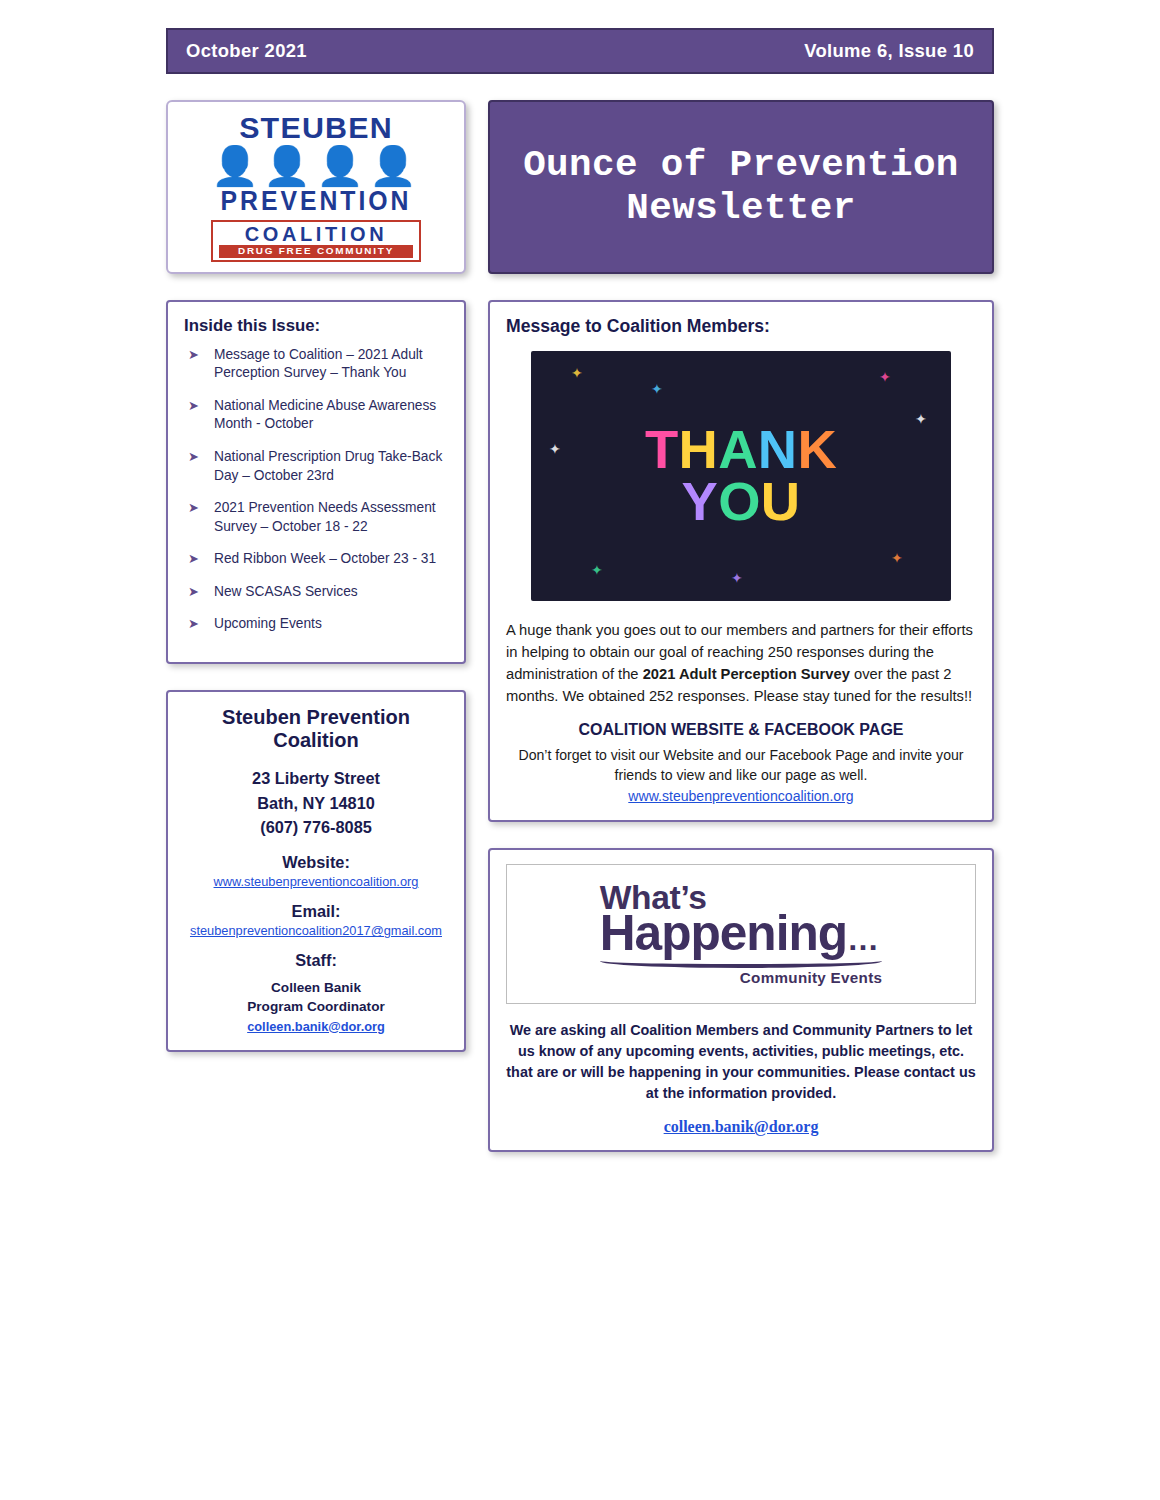October 2021 Volume 6, Issue 10
STEUBEN
👤👤👤👤
PREVENTION
COALITION
DRUG FREE COMMUNITY
Ounce of Prevention
Newsletter
Inside this Issue:
Message to Coalition – 2021 Adult Perception Survey – Thank You
National Medicine Abuse Awareness Month - October
National Prescription Drug Take-Back Day – October 23rd
2021 Prevention Needs Assessment Survey – October 18 - 22
Red Ribbon Week – October 23 - 31
New SCASAS Services
Upcoming Events
Steuben Prevention Coalition
23 Liberty Street
Bath, NY 14810
(607) 776-8085
Website:
www.steubenpreventioncoalition.org
Email:
steubenpreventioncoalition2017@gmail.com
Staff:
Colleen Banik
Program Coordinator
colleen.banik@dor.org
Message to Coalition Members:
✦ ✦ ✦ ✦ ✦ ✦ ✦ ✦
THANK YOU
A huge thank you goes out to our members and partners for their efforts in helping to obtain our goal of reaching 250 responses during the administration of the 2021 Adult Perception Survey over the past 2 months. We obtained 252 responses. Please stay tuned for the results!!
COALITION WEBSITE & FACEBOOK PAGE
Don’t forget to visit our Website and our Facebook Page and invite your friends to view and like our page as well.
www.steubenpreventioncoalition.org
What’s Happening… Community Events
We are asking all Coalition Members and Community Partners to let us know of any upcoming events, activities, public meetings, etc. that are or will be happening in your communities. Please contact us at the information provided.
colleen.banik@dor.org